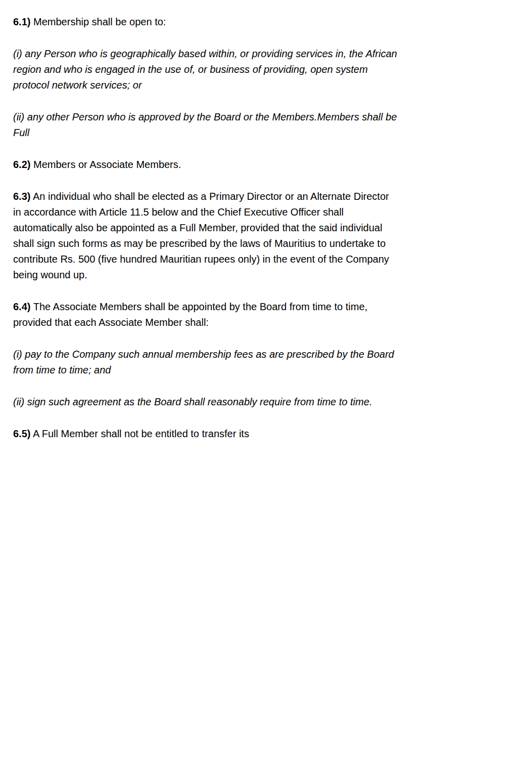6.1) Membership shall be open to:
(i) any Person who is geographically based within, or providing services in, the African region and who is engaged in the use of, or business of providing, open system protocol network services; or
(ii) any other Person who is approved by the Board or the Members.Members shall be Full
6.2) Members or Associate Members.
6.3) An individual who shall be elected as a Primary Director or an Alternate Director in accordance with Article 11.5 below and the Chief Executive Officer shall automatically also be appointed as a Full Member, provided that the said individual shall sign such forms as may be prescribed by the laws of Mauritius to undertake to contribute Rs. 500 (five hundred Mauritian rupees only) in the event of the Company being wound up.
6.4) The Associate Members shall be appointed by the Board from time to time, provided that each Associate Member shall:
(i) pay to the Company such annual membership fees as are prescribed by the Board from time to time; and
(ii) sign such agreement as the Board shall reasonably require from time to time.
6.5) A Full Member shall not be entitled to transfer its